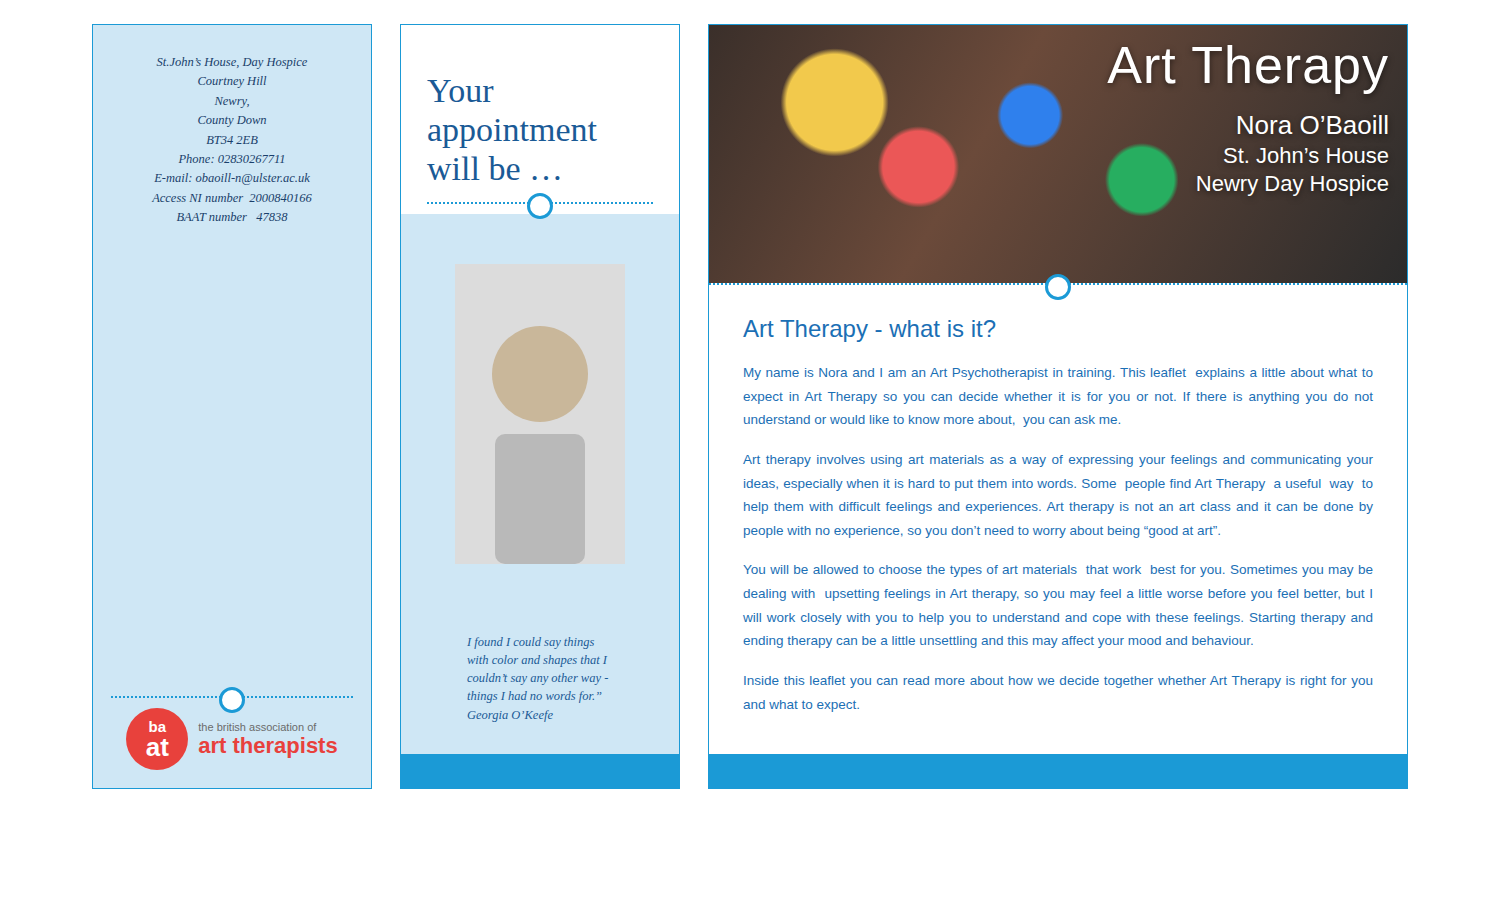St.John’s House, Day Hospice
Courtney Hill
Newry,
County Down
BT34 2EB
Phone: 02830267711
E-mail: obaoill-n@ulster.ac.uk
Access NI number 2000840166
BAAT number 47838
ba at
the british association of art therapists
Your
appointment
will be …
I found I could say things with color and shapes that I couldn’t say any other way - things I had no words for.” Georgia O’Keefe
Art Therapy
Nora O’Baoill
St. John’s House
Newry Day Hospice
Art Therapy - what is it?
My name is Nora and I am an Art Psychotherapist in training. This leaflet explains a little about what to expect in Art Therapy so you can decide whether it is for you or not. If there is anything you do not understand or would like to know more about, you can ask me.
Art therapy involves using art materials as a way of expressing your feelings and communicating your ideas, especially when it is hard to put them into words. Some people find Art Therapy a useful way to help them with difficult feelings and experiences. Art therapy is not an art class and it can be done by people with no experience, so you don’t need to worry about being “good at art”.
You will be allowed to choose the types of art materials that work best for you. Sometimes you may be dealing with upsetting feelings in Art therapy, so you may feel a little worse before you feel better, but I will work closely with you to help you to understand and cope with these feelings. Starting therapy and ending therapy can be a little unsettling and this may affect your mood and behaviour.
Inside this leaflet you can read more about how we decide together whether Art Therapy is right for you and what to expect.